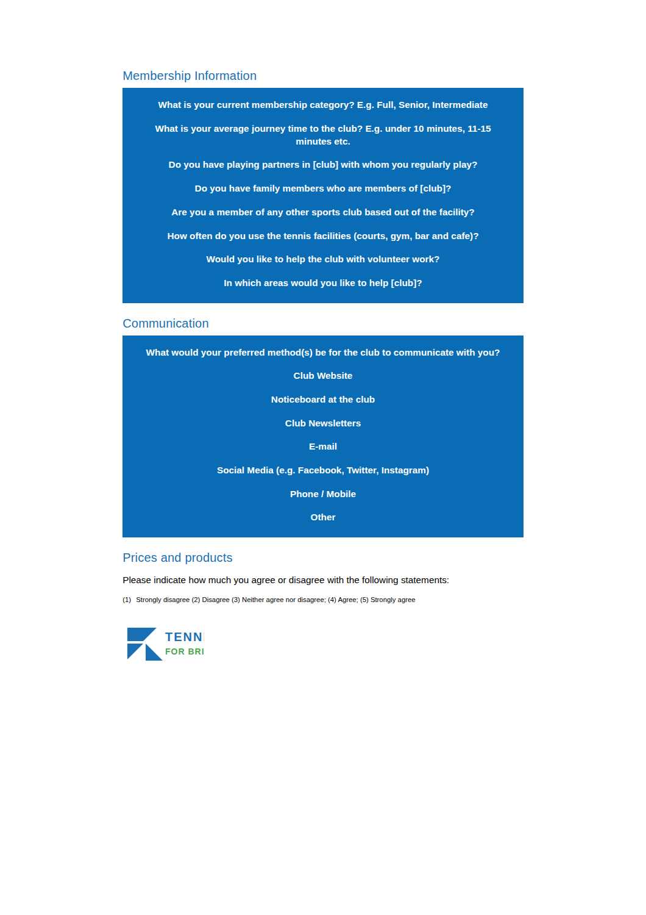Membership Information
What is your current membership category? E.g. Full, Senior, Intermediate
What is your average journey time to the club? E.g. under 10 minutes, 11-15 minutes etc.
Do you have playing partners in [club] with whom you regularly play?
Do you have family members who are members of [club]?
Are you a member of any other sports club based out of the facility?
How often do you use the tennis facilities (courts, gym, bar and cafe)?
Would you like to help the club with volunteer work?
In which areas would you like to help [club]?
Communication
What would your preferred method(s) be for the club to communicate with you?
Club Website
Noticeboard at the club
Club Newsletters
E-mail
Social Media (e.g. Facebook, Twitter, Instagram)
Phone / Mobile
Other
Prices and products
Please indicate how much you agree or disagree with the following statements:
(1) Strongly disagree (2) Disagree (3) Neither agree nor disagree; (4) Agree; (5) Strongly agree
TENNIS FOR BRITAIN